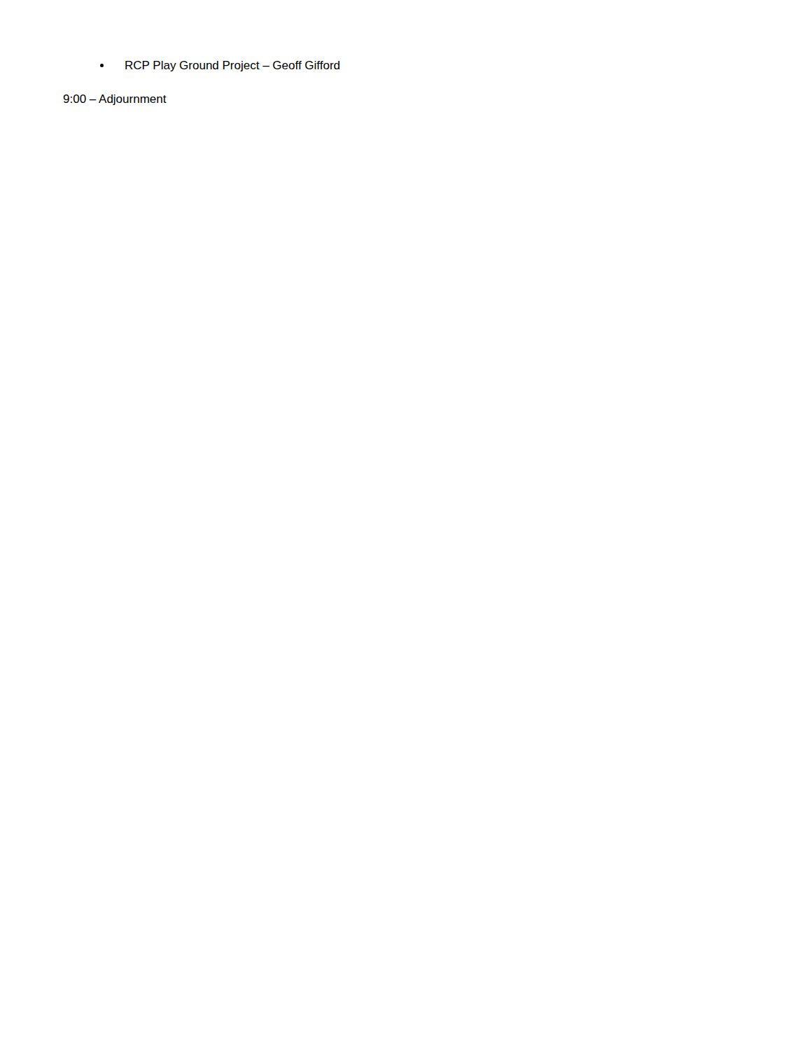RCP Play Ground Project – Geoff Gifford
9:00 – Adjournment